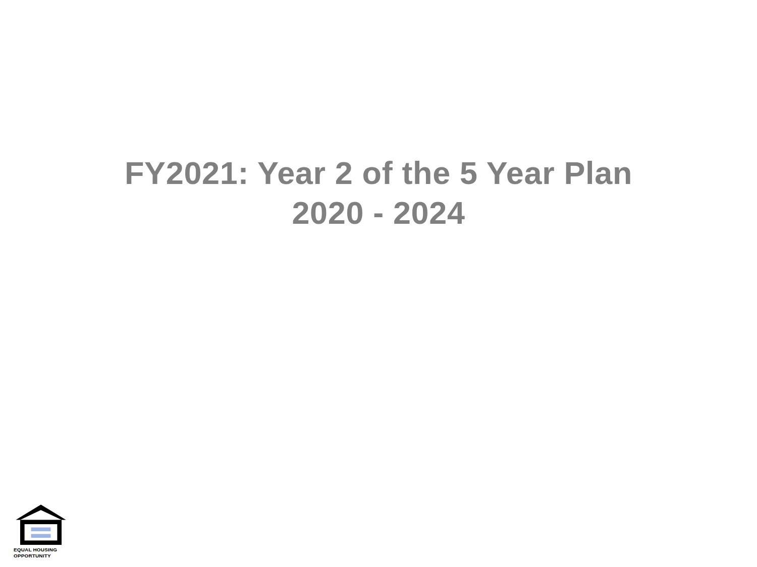FY2021: Year 2 of the 5 Year Plan
2020 - 2024
EQUAL HOUSING
OPPORTUNITY